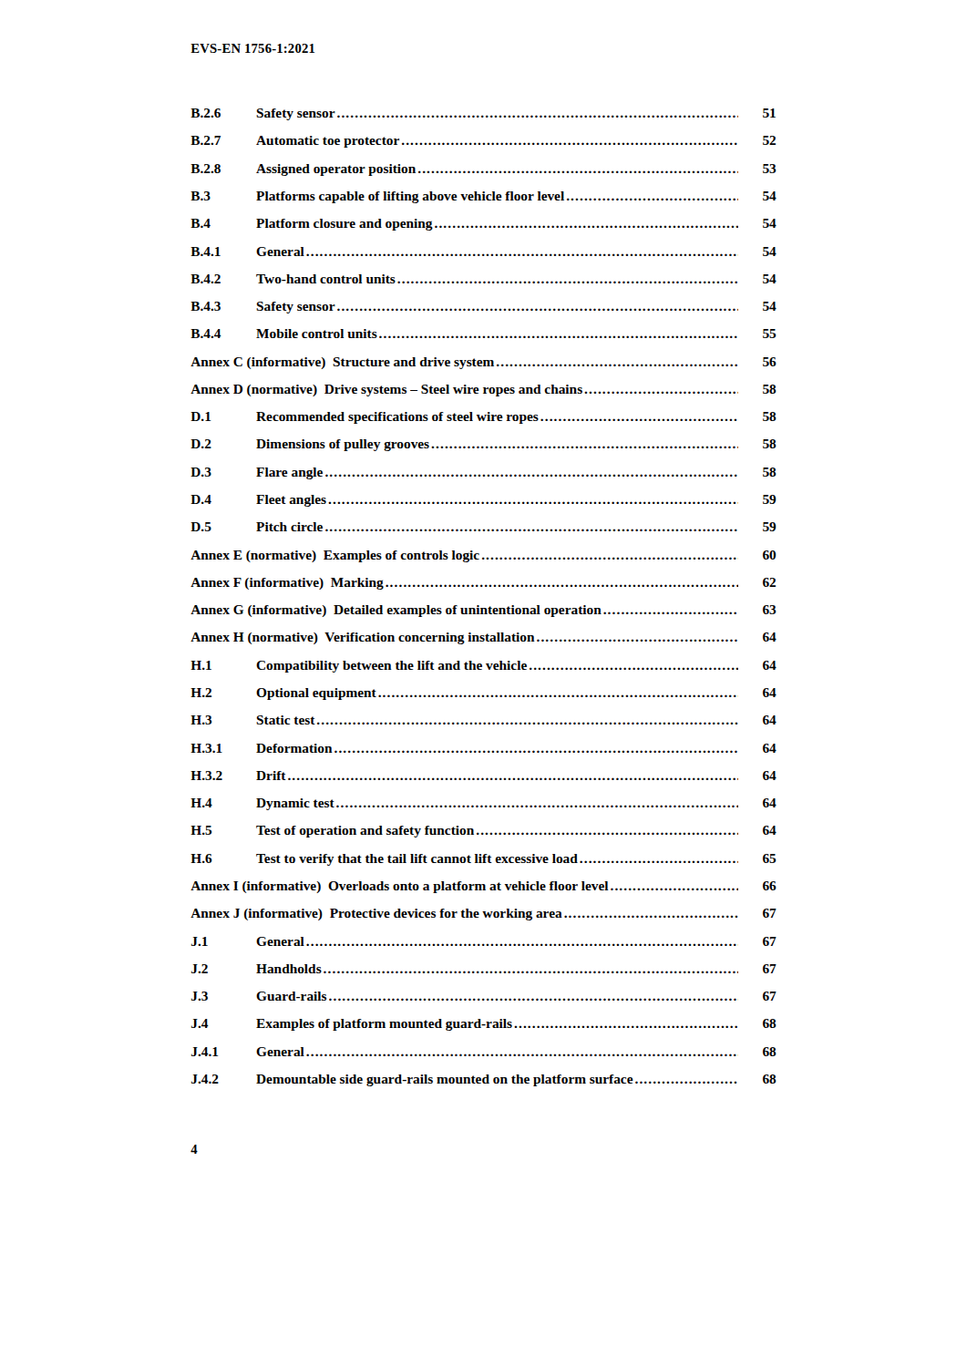EVS-EN 1756-1:2021
B.2.6 Safety sensor ........................................................................................................................................... 51
B.2.7 Automatic toe protector ......................................................................................................................... 52
B.2.8 Assigned operator position .................................................................................................................... 53
B.3 Platforms capable of lifting above vehicle floor level ................................................................. 54
B.4 Platform closure and opening ................................................................................................................. 54
B.4.1 General ..................................................................................................................................................... 54
B.4.2 Two-hand control units ......................................................................................................................... 54
B.4.3 Safety sensor ........................................................................................................................................... 54
B.4.4 Mobile control units ............................................................................................................................... 55
Annex C (informative) Structure and drive system ................................................................. 56
Annex D (normative) Drive systems – Steel wire ropes and chains ............................................. 58
D.1 Recommended specifications of steel wire ropes ....................................................................... 58
D.2 Dimensions of pulley grooves ................................................................................................................. 58
D.3 Flare angle ............................................................................................................................................... 58
D.4 Fleet angles ............................................................................................................................................. 59
D.5 Pitch circle .............................................................................................................................................. 59
Annex E (normative) Examples of controls logic ..................................................................... 60
Annex F (informative) Marking ....................................................................................................... 62
Annex G (informative) Detailed examples of unintentional operation ............................................. 63
Annex H (normative) Verification concerning installation ......................................................... 64
H.1 Compatibility between the lift and the vehicle ............................................................................. 64
H.2 Optional equipment ............................................................................................................................... 64
H.3 Static test ................................................................................................................................................ 64
H.3.1 Deformation ............................................................................................................................................ 64
H.3.2 Drift ......................................................................................................................................................... 64
H.4 Dynamic test ........................................................................................................................................... 64
H.5 Test of operation and safety function ................................................................................................. 64
H.6 Test to verify that the tail lift cannot lift excessive load ............................................................. 65
Annex I (informative) Overloads onto a platform at vehicle floor level ............................................. 66
Annex J (informative) Protective devices for the working area ................................................. 67
J.1 General ..................................................................................................................................................... 67
J.2 Handholds ............................................................................................................................................... 67
J.3 Guard-rails .............................................................................................................................................. 67
J.4 Examples of platform mounted guard-rails ................................................................................. 68
J.4.1 General ..................................................................................................................................................... 68
J.4.2 Demountable side guard-rails mounted on the platform surface ............................................. 68
4